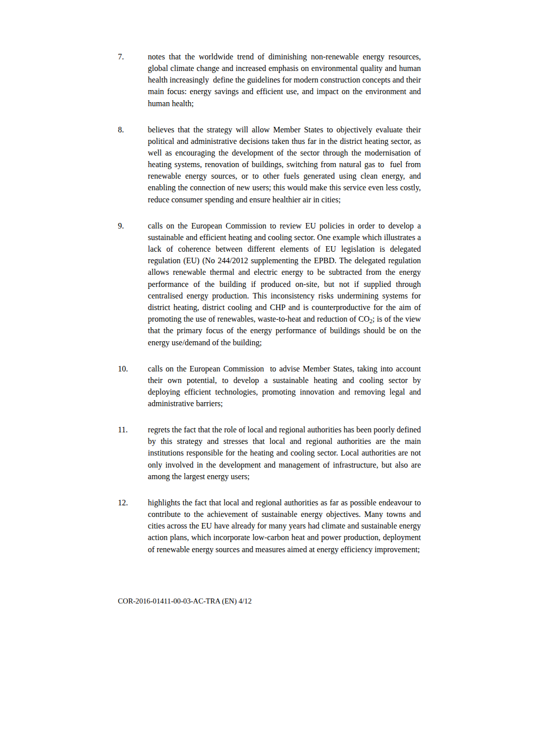7. notes that the worldwide trend of diminishing non-renewable energy resources, global climate change and increased emphasis on environmental quality and human health increasingly define the guidelines for modern construction concepts and their main focus: energy savings and efficient use, and impact on the environment and human health;
8. believes that the strategy will allow Member States to objectively evaluate their political and administrative decisions taken thus far in the district heating sector, as well as encouraging the development of the sector through the modernisation of heating systems, renovation of buildings, switching from natural gas to fuel from renewable energy sources, or to other fuels generated using clean energy, and enabling the connection of new users; this would make this service even less costly, reduce consumer spending and ensure healthier air in cities;
9. calls on the European Commission to review EU policies in order to develop a sustainable and efficient heating and cooling sector. One example which illustrates a lack of coherence between different elements of EU legislation is delegated regulation (EU) (No 244/2012 supplementing the EPBD. The delegated regulation allows renewable thermal and electric energy to be subtracted from the energy performance of the building if produced on-site, but not if supplied through centralised energy production. This inconsistency risks undermining systems for district heating, district cooling and CHP and is counterproductive for the aim of promoting the use of renewables, waste-to-heat and reduction of CO2; is of the view that the primary focus of the energy performance of buildings should be on the energy use/demand of the building;
10. calls on the European Commission to advise Member States, taking into account their own potential, to develop a sustainable heating and cooling sector by deploying efficient technologies, promoting innovation and removing legal and administrative barriers;
11. regrets the fact that the role of local and regional authorities has been poorly defined by this strategy and stresses that local and regional authorities are the main institutions responsible for the heating and cooling sector. Local authorities are not only involved in the development and management of infrastructure, but also are among the largest energy users;
12. highlights the fact that local and regional authorities as far as possible endeavour to contribute to the achievement of sustainable energy objectives. Many towns and cities across the EU have already for many years had climate and sustainable energy action plans, which incorporate low-carbon heat and power production, deployment of renewable energy sources and measures aimed at energy efficiency improvement;
COR-2016-01411-00-03-AC-TRA (EN) 4/12